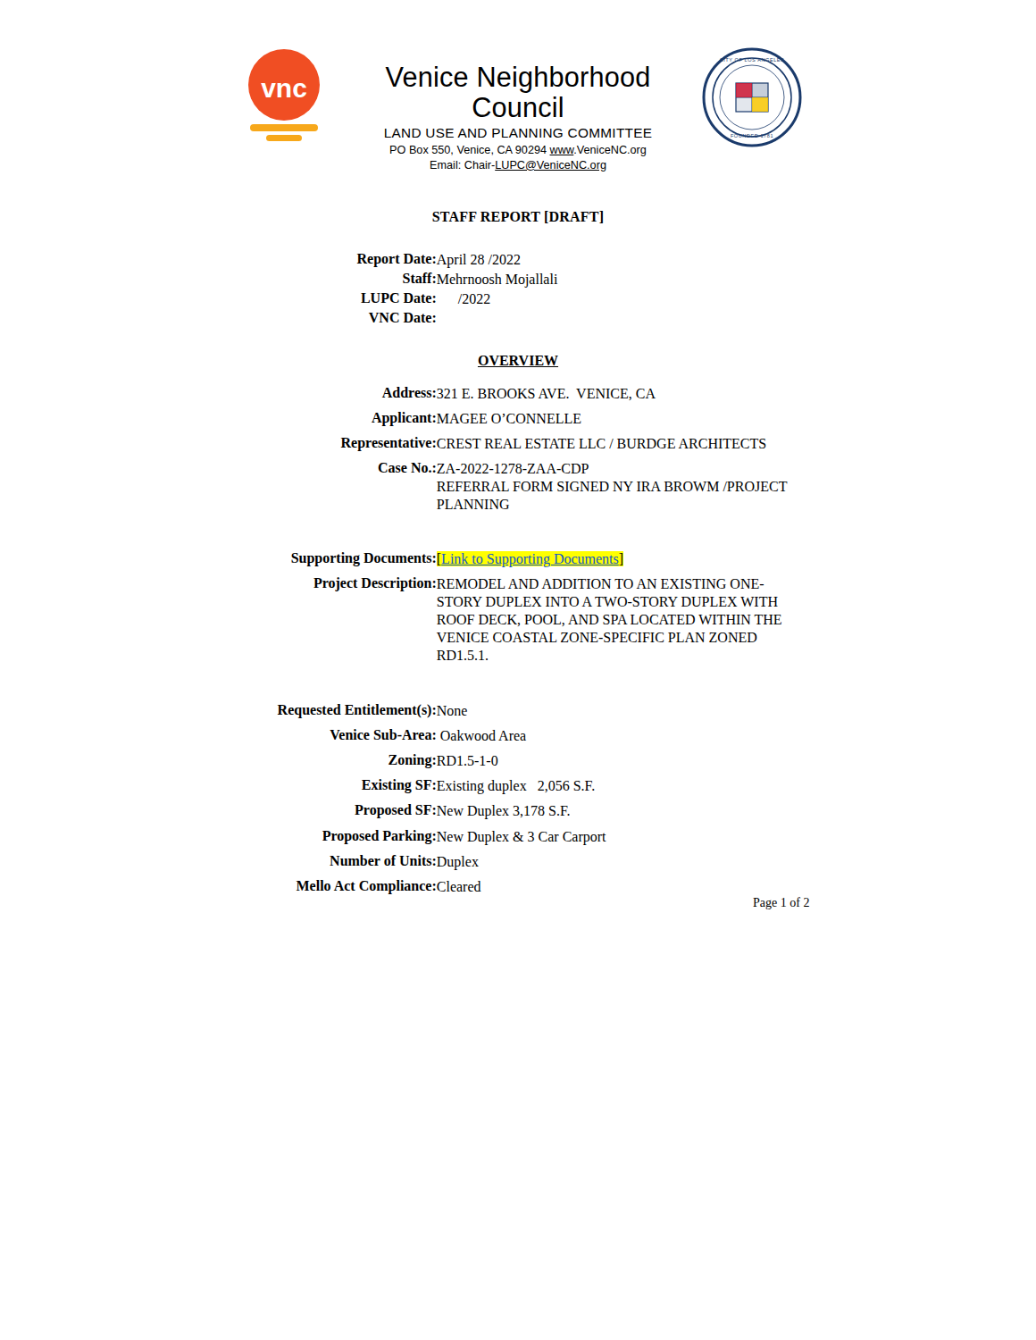vnc
Venice Neighborhood Council
LAND USE AND PLANNING COMMITTEE
PO Box 550, Venice, CA 90294 www.VeniceNC.org
Email: Chair-LUPC@VeniceNC.org
CITY OF LOS ANGELES FOUNDED 1781
STAFF REPORT [DRAFT]
| Report Date: | April 28 /2022 |
| Staff: | Mehrnoosh Mojallali |
| LUPC Date: | /2022 |
| VNC Date: | |
OVERVIEW
| Address: | 321 E. BROOKS AVE. VENICE, CA |
| Applicant: | MAGEE O’CONNELLE |
| Representative: | CREST REAL ESTATE LLC / BURDGE ARCHITECTS |
| Case No.: | ZA-2022-1278-ZAA-CDP REFERRAL FORM SIGNED NY IRA BROWM /PROJECT PLANNING |
| Supporting Documents: | [ Link to Supporting Documents ] |
| Project Description: | REMODEL AND ADDITION TO AN EXISTING ONE- STORY DUPLEX INTO A TWO-STORY DUPLEX WITH ROOF DECK, POOL, AND SPA LOCATED WITHIN THE VENICE COASTAL ZONE-SPECIFIC PLAN ZONED RD1.5.1. |
| Requested Entitlement(s): | None |
| Venice Sub-Area: | Oakwood Area |
| Zoning: | RD1.5-1-0 |
| Existing SF: | Existing duplex 2,056 S.F. |
| Proposed SF: | New Duplex 3,178 S.F. |
| Proposed Parking: | New Duplex & 3 Car Carport |
| Number of Units: | Duplex |
| Mello Act Compliance: | Cleared |
Page 1 of 2